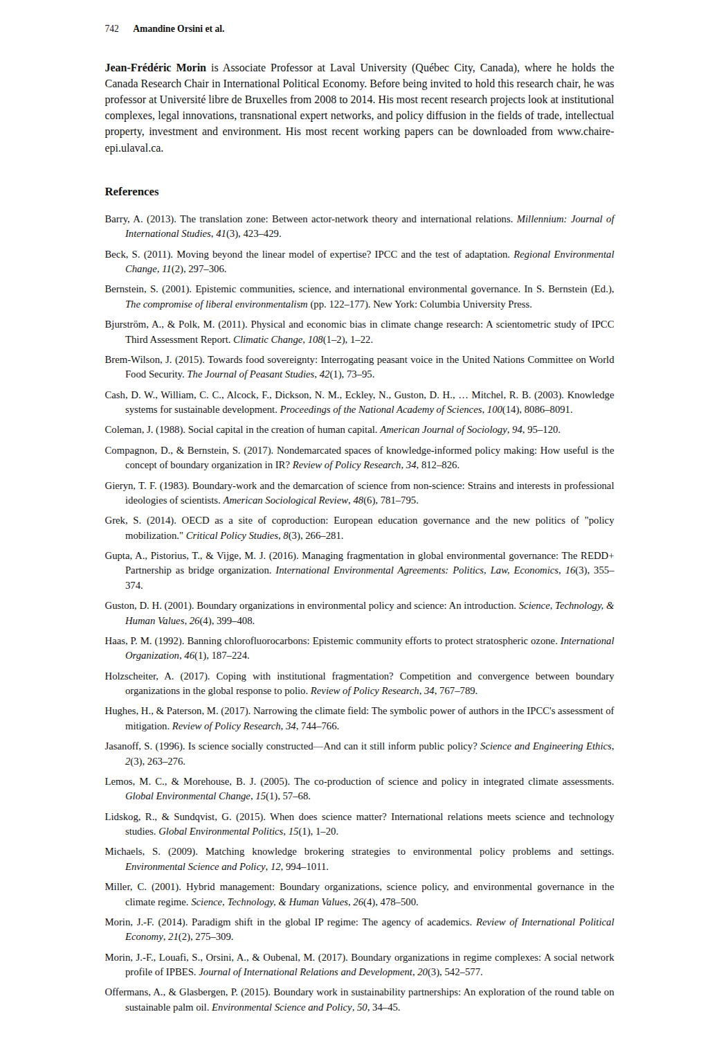742 Amandine Orsini et al.
Jean-Frédéric Morin is Associate Professor at Laval University (Québec City, Canada), where he holds the Canada Research Chair in International Political Economy. Before being invited to hold this research chair, he was professor at Université libre de Bruxelles from 2008 to 2014. His most recent research projects look at institutional complexes, legal innovations, transnational expert networks, and policy diffusion in the fields of trade, intellectual property, investment and environment. His most recent working papers can be downloaded from www.chaire-epi.ulaval.ca.
References
Barry, A. (2013). The translation zone: Between actor-network theory and international relations. Millennium: Journal of International Studies, 41(3), 423–429.
Beck, S. (2011). Moving beyond the linear model of expertise? IPCC and the test of adaptation. Regional Environmental Change, 11(2), 297–306.
Bernstein, S. (2001). Epistemic communities, science, and international environmental governance. In S. Bernstein (Ed.), The compromise of liberal environmentalism (pp. 122–177). New York: Columbia University Press.
Bjurström, A., & Polk, M. (2011). Physical and economic bias in climate change research: A scientometric study of IPCC Third Assessment Report. Climatic Change, 108(1–2), 1–22.
Brem-Wilson, J. (2015). Towards food sovereignty: Interrogating peasant voice in the United Nations Committee on World Food Security. The Journal of Peasant Studies, 42(1), 73–95.
Cash, D. W., William, C. C., Alcock, F., Dickson, N. M., Eckley, N., Guston, D. H., … Mitchel, R. B. (2003). Knowledge systems for sustainable development. Proceedings of the National Academy of Sciences, 100(14), 8086–8091.
Coleman, J. (1988). Social capital in the creation of human capital. American Journal of Sociology, 94, 95–120.
Compagnon, D., & Bernstein, S. (2017). Nondemarcated spaces of knowledge-informed policy making: How useful is the concept of boundary organization in IR? Review of Policy Research, 34, 812–826.
Gieryn, T. F. (1983). Boundary-work and the demarcation of science from non-science: Strains and interests in professional ideologies of scientists. American Sociological Review, 48(6), 781–795.
Grek, S. (2014). OECD as a site of coproduction: European education governance and the new politics of "policy mobilization." Critical Policy Studies, 8(3), 266–281.
Gupta, A., Pistorius, T., & Vijge, M. J. (2016). Managing fragmentation in global environmental governance: The REDD+ Partnership as bridge organization. International Environmental Agreements: Politics, Law, Economics, 16(3), 355–374.
Guston, D. H. (2001). Boundary organizations in environmental policy and science: An introduction. Science, Technology, & Human Values, 26(4), 399–408.
Haas, P. M. (1992). Banning chlorofluorocarbons: Epistemic community efforts to protect stratospheric ozone. International Organization, 46(1), 187–224.
Holzscheiter, A. (2017). Coping with institutional fragmentation? Competition and convergence between boundary organizations in the global response to polio. Review of Policy Research, 34, 767–789.
Hughes, H., & Paterson, M. (2017). Narrowing the climate field: The symbolic power of authors in the IPCC's assessment of mitigation. Review of Policy Research, 34, 744–766.
Jasanoff, S. (1996). Is science socially constructed—And can it still inform public policy? Science and Engineering Ethics, 2(3), 263–276.
Lemos, M. C., & Morehouse, B. J. (2005). The co-production of science and policy in integrated climate assessments. Global Environmental Change, 15(1), 57–68.
Lidskog, R., & Sundqvist, G. (2015). When does science matter? International relations meets science and technology studies. Global Environmental Politics, 15(1), 1–20.
Michaels, S. (2009). Matching knowledge brokering strategies to environmental policy problems and settings. Environmental Science and Policy, 12, 994–1011.
Miller, C. (2001). Hybrid management: Boundary organizations, science policy, and environmental governance in the climate regime. Science, Technology, & Human Values, 26(4), 478–500.
Morin, J.-F. (2014). Paradigm shift in the global IP regime: The agency of academics. Review of International Political Economy, 21(2), 275–309.
Morin, J.-F., Louafi, S., Orsini, A., & Oubenal, M. (2017). Boundary organizations in regime complexes: A social network profile of IPBES. Journal of International Relations and Development, 20(3), 542–577.
Offermans, A., & Glasbergen, P. (2015). Boundary work in sustainability partnerships: An exploration of the round table on sustainable palm oil. Environmental Science and Policy, 50, 34–45.